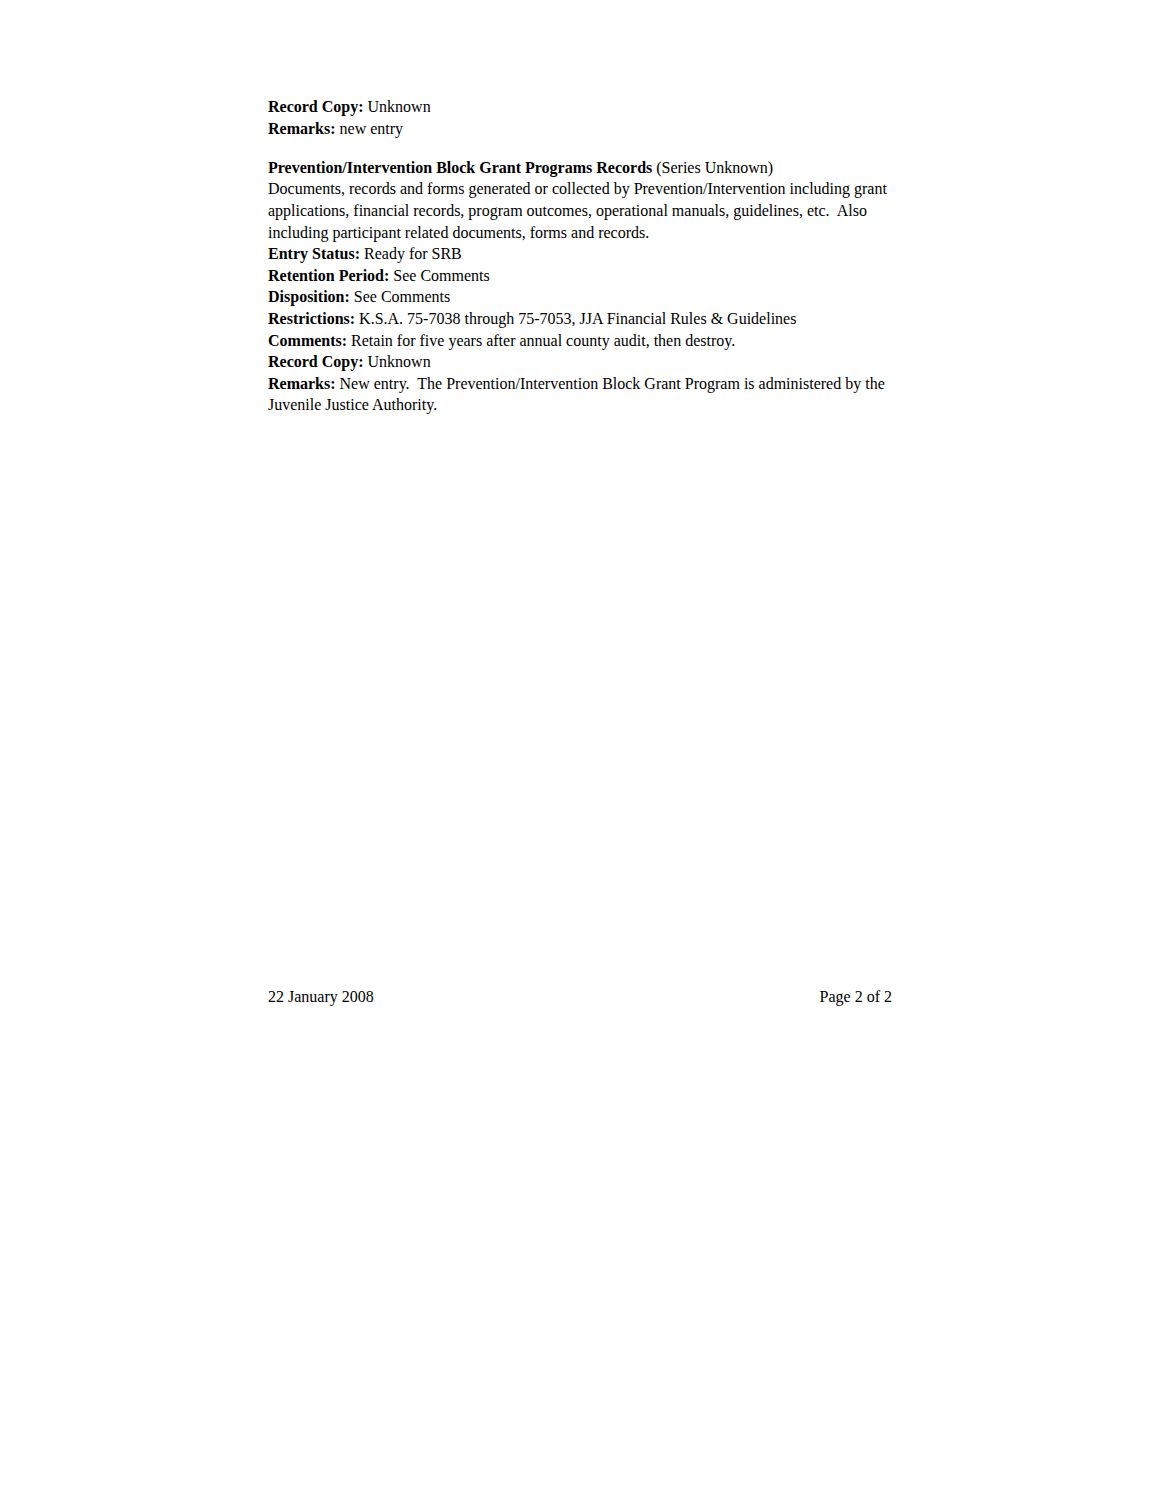Record Copy: Unknown
Remarks: new entry
Prevention/Intervention Block Grant Programs Records (Series Unknown)
Documents, records and forms generated or collected by Prevention/Intervention including grant applications, financial records, program outcomes, operational manuals, guidelines, etc. Also including participant related documents, forms and records.
Entry Status: Ready for SRB
Retention Period: See Comments
Disposition: See Comments
Restrictions: K.S.A. 75-7038 through 75-7053, JJA Financial Rules & Guidelines
Comments: Retain for five years after annual county audit, then destroy.
Record Copy: Unknown
Remarks: New entry. The Prevention/Intervention Block Grant Program is administered by the Juvenile Justice Authority.
22 January 2008 Page 2 of 2